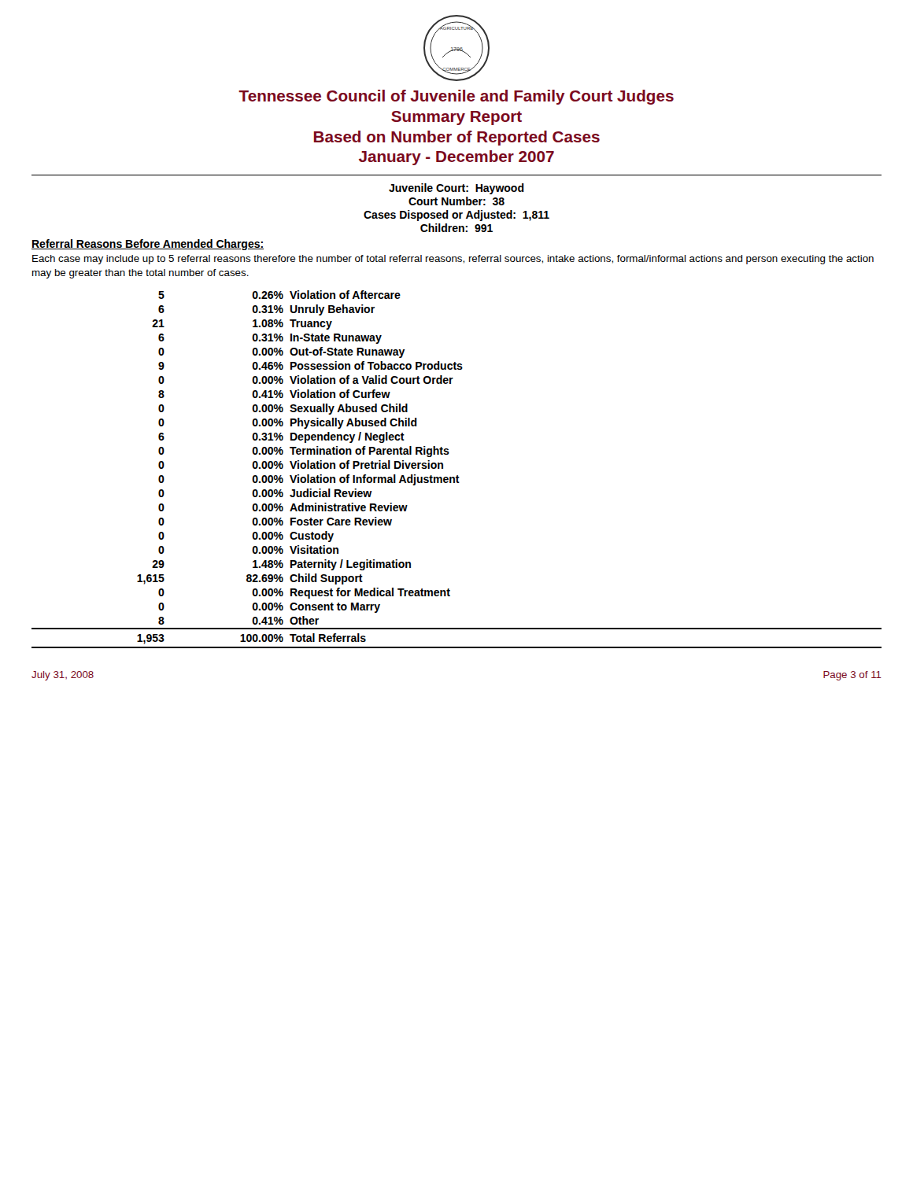AGRICULTURE COMMERCE 1796
Tennessee Council of Juvenile and Family Court Judges
Summary Report
Based on Number of Reported Cases
January - December 2007
Juvenile Court: Haywood
Court Number: 38
Cases Disposed or Adjusted: 1,811
Children: 991
Referral Reasons Before Amended Charges:
Each case may include up to 5 referral reasons therefore the number of total referral reasons, referral sources, intake actions, formal/informal actions and person executing the action may be greater than the total number of cases.
| 5 | 0.26% | Violation of Aftercare |
| 6 | 0.31% | Unruly Behavior |
| 21 | 1.08% | Truancy |
| 6 | 0.31% | In-State Runaway |
| 0 | 0.00% | Out-of-State Runaway |
| 9 | 0.46% | Possession of Tobacco Products |
| 0 | 0.00% | Violation of a Valid Court Order |
| 8 | 0.41% | Violation of Curfew |
| 0 | 0.00% | Sexually Abused Child |
| 0 | 0.00% | Physically Abused Child |
| 6 | 0.31% | Dependency / Neglect |
| 0 | 0.00% | Termination of Parental Rights |
| 0 | 0.00% | Violation of Pretrial Diversion |
| 0 | 0.00% | Violation of Informal Adjustment |
| 0 | 0.00% | Judicial Review |
| 0 | 0.00% | Administrative Review |
| 0 | 0.00% | Foster Care Review |
| 0 | 0.00% | Custody |
| 0 | 0.00% | Visitation |
| 29 | 1.48% | Paternity / Legitimation |
| 1,615 | 82.69% | Child Support |
| 0 | 0.00% | Request for Medical Treatment |
| 0 | 0.00% | Consent to Marry |
| 8 | 0.41% | Other |
| 1,953 | 100.00% | Total Referrals |
July 31, 2008
Page 3 of 11